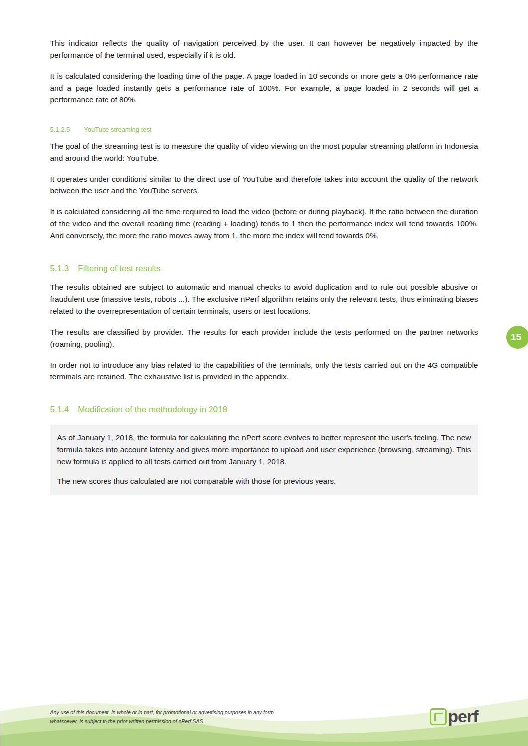15
This indicator reflects the quality of navigation perceived by the user. It can however be negatively impacted by the performance of the terminal used, especially if it is old.
It is calculated considering the loading time of the page. A page loaded in 10 seconds or more gets a 0% performance rate and a page loaded instantly gets a performance rate of 100%. For example, a page loaded in 2 seconds will get a performance rate of 80%.
5.1.2.5 YouTube streaming test
The goal of the streaming test is to measure the quality of video viewing on the most popular streaming platform in Indonesia and around the world: YouTube.
It operates under conditions similar to the direct use of YouTube and therefore takes into account the quality of the network between the user and the YouTube servers.
It is calculated considering all the time required to load the video (before or during playback). If the ratio between the duration of the video and the overall reading time (reading + loading) tends to 1 then the performance index will tend towards 100%. And conversely, the more the ratio moves away from 1, the more the index will tend towards 0%.
5.1.3 Filtering of test results
The results obtained are subject to automatic and manual checks to avoid duplication and to rule out possible abusive or fraudulent use (massive tests, robots ...). The exclusive nPerf algorithm retains only the relevant tests, thus eliminating biases related to the overrepresentation of certain terminals, users or test locations.
The results are classified by provider. The results for each provider include the tests performed on the partner networks (roaming, pooling).
In order not to introduce any bias related to the capabilities of the terminals, only the tests carried out on the 4G compatible terminals are retained. The exhaustive list is provided in the appendix.
5.1.4 Modification of the methodology in 2018
As of January 1, 2018, the formula for calculating the nPerf score evolves to better represent the user's feeling. The new formula takes into account latency and gives more importance to upload and user experience (browsing, streaming). This new formula is applied to all tests carried out from January 1, 2018.
The new scores thus calculated are not comparable with those for previous years.
Any use of this document, in whole or in part, for promotional or advertising purposes in any form
whatsoever, is subject to the prior written permission of nPerf SAS.
perf